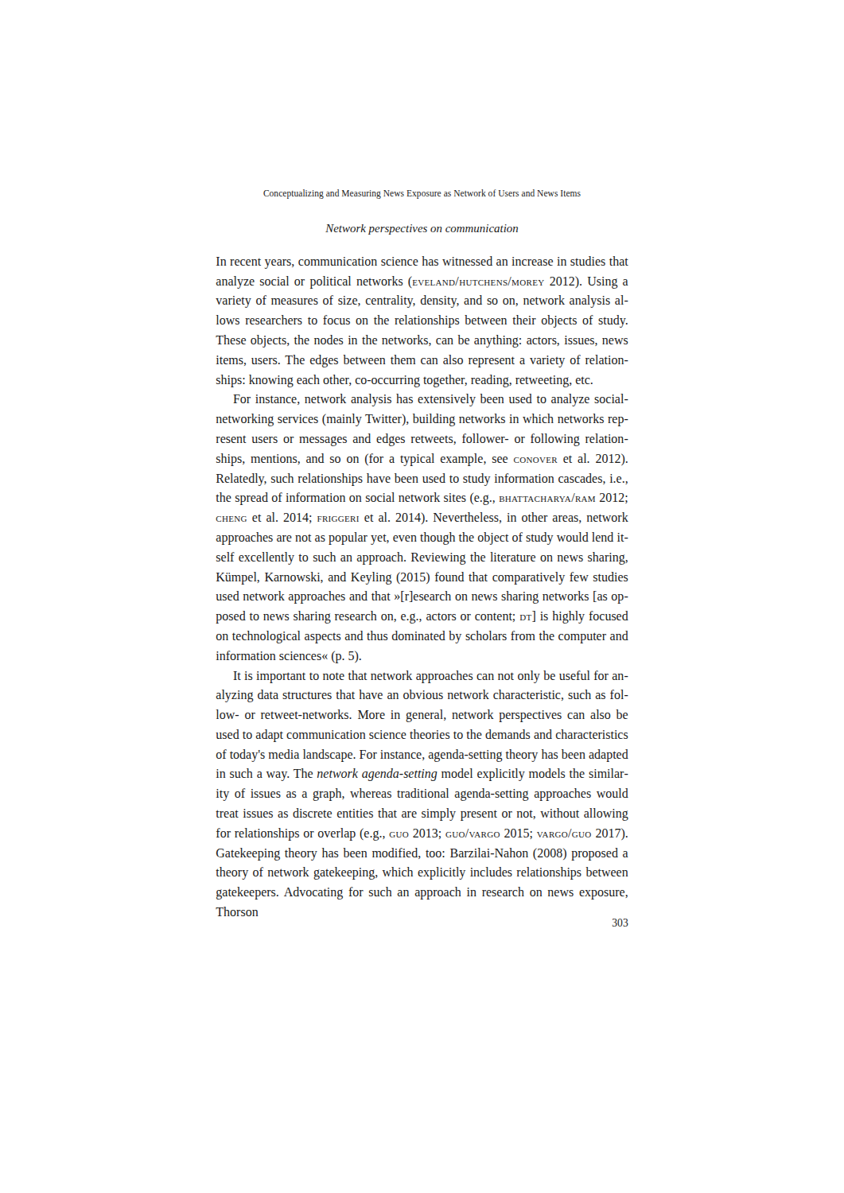Conceptualizing and Measuring News Exposure as Network of Users and News Items
Network perspectives on communication
In recent years, communication science has witnessed an increase in studies that analyze social or political networks (eveland/hutchens/morey 2012). Using a variety of measures of size, centrality, density, and so on, network analysis allows researchers to focus on the relationships between their objects of study. These objects, the nodes in the networks, can be anything: actors, issues, news items, users. The edges between them can also represent a variety of relationships: knowing each other, co-occurring together, reading, retweeting, etc.
For instance, network analysis has extensively been used to analyze social-networking services (mainly Twitter), building networks in which networks represent users or messages and edges retweets, follower- or following relationships, mentions, and so on (for a typical example, see conover et al. 2012). Relatedly, such relationships have been used to study information cascades, i.e., the spread of information on social network sites (e.g., bhattacharya/ram 2012; cheng et al. 2014; friggeri et al. 2014). Nevertheless, in other areas, network approaches are not as popular yet, even though the object of study would lend itself excellently to such an approach. Reviewing the literature on news sharing, Kümpel, Karnowski, and Keyling (2015) found that comparatively few studies used network approaches and that »[r]esearch on news sharing networks [as opposed to news sharing research on, e.g., actors or content; dt] is highly focused on technological aspects and thus dominated by scholars from the computer and information sciences« (p. 5).
It is important to note that network approaches can not only be useful for analyzing data structures that have an obvious network characteristic, such as follow- or retweet-networks. More in general, network perspectives can also be used to adapt communication science theories to the demands and characteristics of today's media landscape. For instance, agenda-setting theory has been adapted in such a way. The network agenda-setting model explicitly models the similarity of issues as a graph, whereas traditional agenda-setting approaches would treat issues as discrete entities that are simply present or not, without allowing for relationships or overlap (e.g., guo 2013; guo/vargo 2015; vargo/guo 2017). Gatekeeping theory has been modified, too: Barzilai-Nahon (2008) proposed a theory of network gatekeeping, which explicitly includes relationships between gatekeepers. Advocating for such an approach in research on news exposure, Thorson
303